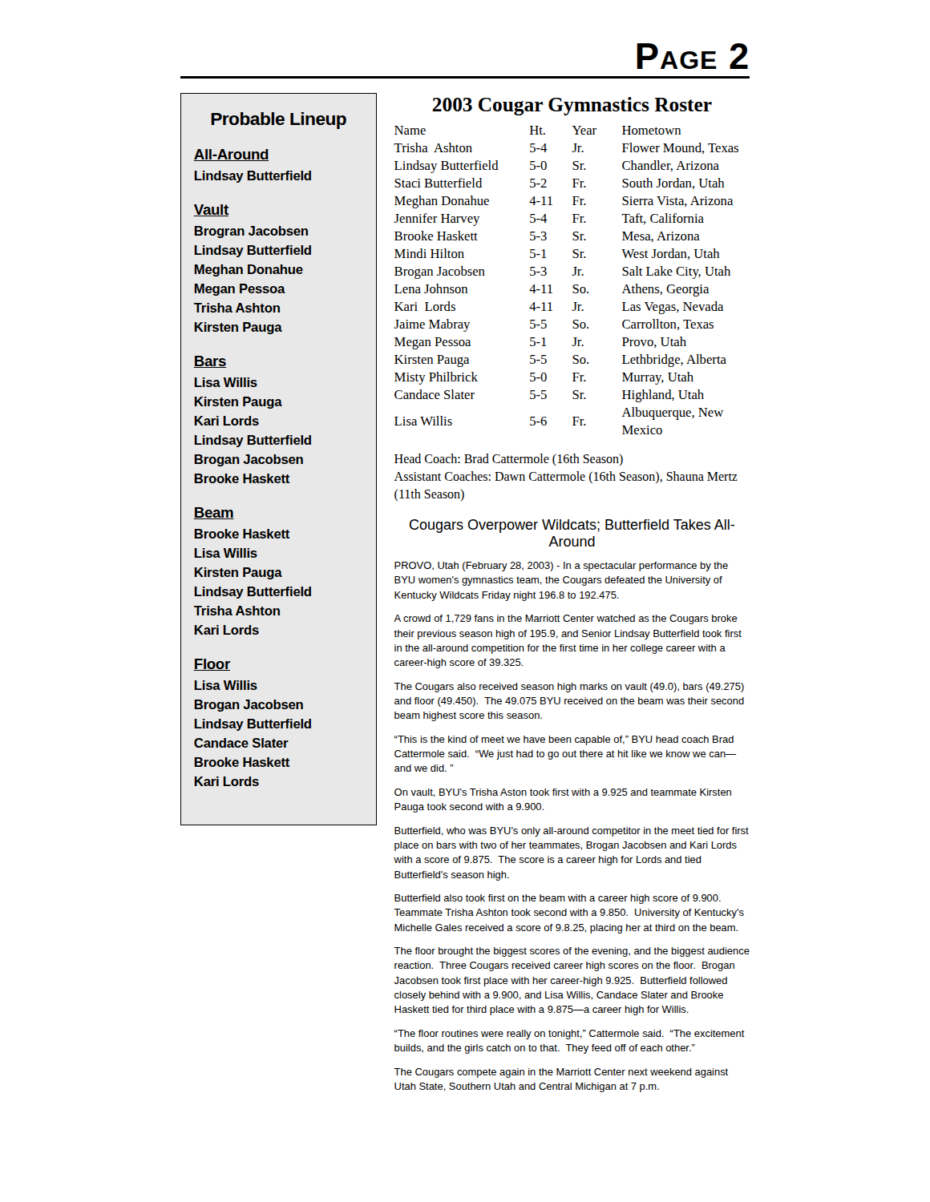PAGE 2
Probable Lineup
All-Around
Lindsay Butterfield
Vault
Brogran Jacobsen
Lindsay Butterfield
Meghan Donahue
Megan Pessoa
Trisha Ashton
Kirsten Pauga
Bars
Lisa Willis
Kirsten Pauga
Kari Lords
Lindsay Butterfield
Brogan Jacobsen
Brooke Haskett
Beam
Brooke Haskett
Lisa Willis
Kirsten Pauga
Lindsay Butterfield
Trisha Ashton
Kari Lords
Floor
Lisa Willis
Brogan Jacobsen
Lindsay Butterfield
Candace Slater
Brooke Haskett
Kari Lords
2003 Cougar Gymnastics Roster
| Name | Ht. | Year | Hometown |
| --- | --- | --- | --- |
| Trisha Ashton | 5-4 | Jr. | Flower Mound, Texas |
| Lindsay Butterfield | 5-0 | Sr. | Chandler, Arizona |
| Staci Butterfield | 5-2 | Fr. | South Jordan, Utah |
| Meghan Donahue | 4-11 | Fr. | Sierra Vista, Arizona |
| Jennifer Harvey | 5-4 | Fr. | Taft, California |
| Brooke Haskett | 5-3 | Sr. | Mesa, Arizona |
| Mindi Hilton | 5-1 | Sr. | West Jordan, Utah |
| Brogan Jacobsen | 5-3 | Jr. | Salt Lake City, Utah |
| Lena Johnson | 4-11 | So. | Athens, Georgia |
| Kari Lords | 4-11 | Jr. | Las Vegas, Nevada |
| Jaime Mabray | 5-5 | So. | Carrollton, Texas |
| Megan Pessoa | 5-1 | Jr. | Provo, Utah |
| Kirsten Pauga | 5-5 | So. | Lethbridge, Alberta |
| Misty Philbrick | 5-0 | Fr. | Murray, Utah |
| Candace Slater | 5-5 | Sr. | Highland, Utah |
| Lisa Willis | 5-6 | Fr. | Albuquerque, New Mexico |
Head Coach: Brad Cattermole (16th Season)
Assistant Coaches: Dawn Cattermole (16th Season), Shauna Mertz (11th Season)
Cougars Overpower Wildcats; Butterfield Takes All-Around
PROVO, Utah (February 28, 2003) - In a spectacular performance by the BYU women's gymnastics team, the Cougars defeated the University of Kentucky Wildcats Friday night 196.8 to 192.475.
A crowd of 1,729 fans in the Marriott Center watched as the Cougars broke their previous season high of 195.9, and Senior Lindsay Butterfield took first in the all-around competition for the first time in her college career with a career-high score of 39.325.
The Cougars also received season high marks on vault (49.0), bars (49.275) and floor (49.450). The 49.075 BYU received on the beam was their second beam highest score this season.
“This is the kind of meet we have been capable of,” BYU head coach Brad Cattermole said. “We just had to go out there at hit like we know we can—and we did. ”
On vault, BYU's Trisha Aston took first with a 9.925 and teammate Kirsten Pauga took second with a 9.900.
Butterfield, who was BYU's only all-around competitor in the meet tied for first place on bars with two of her teammates, Brogan Jacobsen and Kari Lords with a score of 9.875. The score is a career high for Lords and tied Butterfield's season high.
Butterfield also took first on the beam with a career high score of 9.900. Teammate Trisha Ashton took second with a 9.850. University of Kentucky's Michelle Gales received a score of 9.8.25, placing her at third on the beam.
The floor brought the biggest scores of the evening, and the biggest audience reaction. Three Cougars received career high scores on the floor. Brogan Jacobsen took first place with her career-high 9.925. Butterfield followed closely behind with a 9.900, and Lisa Willis, Candace Slater and Brooke Haskett tied for third place with a 9.875—a career high for Willis.
“The floor routines were really on tonight,” Cattermole said. “The excitement builds, and the girls catch on to that. They feed off of each other.”
The Cougars compete again in the Marriott Center next weekend against Utah State, Southern Utah and Central Michigan at 7 p.m.